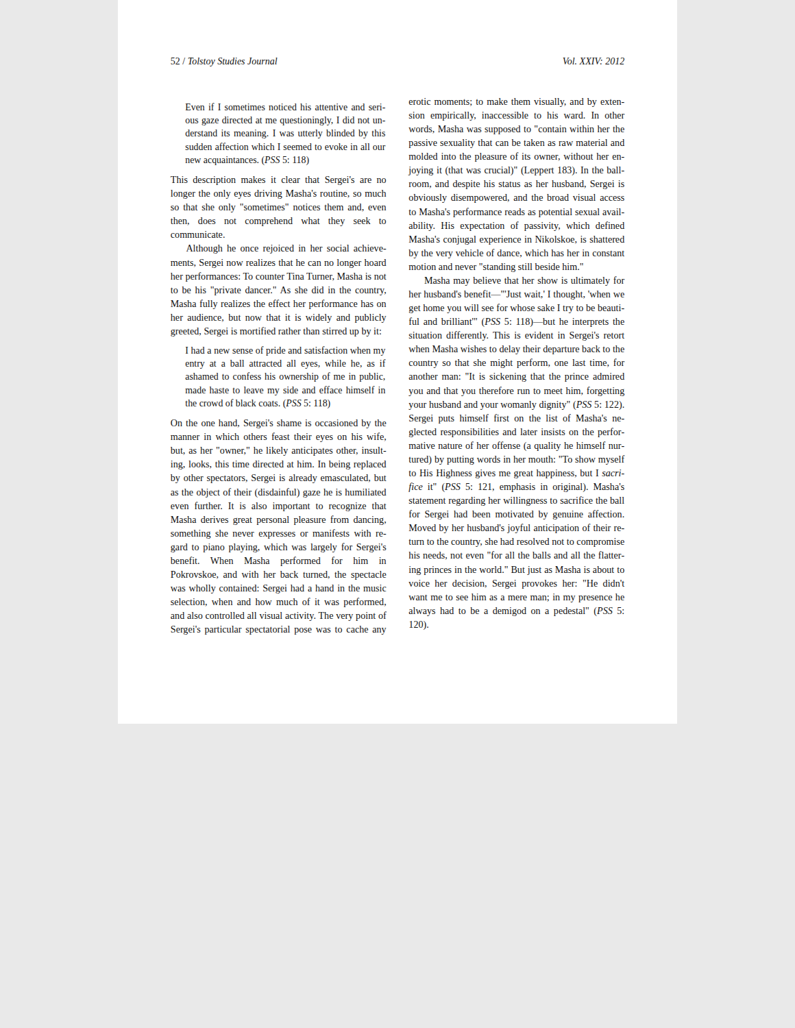52 / Tolstoy Studies Journal
Vol. XXIV: 2012
Even if I sometimes noticed his attentive and serious gaze directed at me questioningly, I did not understand its meaning. I was utterly blinded by this sudden affection which I seemed to evoke in all our new acquaintances. (PSS 5: 118)
This description makes it clear that Sergei's are no longer the only eyes driving Masha's routine, so much so that she only "sometimes" notices them and, even then, does not comprehend what they seek to communicate.
Although he once rejoiced in her social achievements, Sergei now realizes that he can no longer hoard her performances: To counter Tina Turner, Masha is not to be his "private dancer." As she did in the country, Masha fully realizes the effect her performance has on her audience, but now that it is widely and publicly greeted, Sergei is mortified rather than stirred up by it:
I had a new sense of pride and satisfaction when my entry at a ball attracted all eyes, while he, as if ashamed to confess his ownership of me in public, made haste to leave my side and efface himself in the crowd of black coats. (PSS 5: 118)
On the one hand, Sergei's shame is occasioned by the manner in which others feast their eyes on his wife, but, as her "owner," he likely anticipates other, insulting, looks, this time directed at him. In being replaced by other spectators, Sergei is already emasculated, but as the object of their (disdainful) gaze he is humiliated even further. It is also important to recognize that Masha derives great personal pleasure from dancing, something she never expresses or manifests with regard to piano playing, which was largely for Sergei's benefit. When Masha performed for him in Pokrovskoe, and with her back turned, the spectacle was wholly contained: Sergei had a hand in the music selection, when and how much of it was performed, and also controlled all visual activity. The very point of Sergei's particular spectatorial pose was to cache any erotic moments; to make them visually, and by extension empirically, inaccessible to his ward. In other words, Masha was supposed to "contain within her the passive sexuality that can be taken as raw material and molded into the pleasure of its owner, without her enjoying it (that was crucial)" (Leppert 183). In the ballroom, and despite his status as her husband, Sergei is obviously disempowered, and the broad visual access to Masha's performance reads as potential sexual availability. His expectation of passivity, which defined Masha's conjugal experience in Nikolskoe, is shattered by the very vehicle of dance, which has her in constant motion and never "standing still beside him."
Masha may believe that her show is ultimately for her husband's benefit—"'Just wait,' I thought, 'when we get home you will see for whose sake I try to be beautiful and brilliant'" (PSS 5: 118)—but he interprets the situation differently. This is evident in Sergei's retort when Masha wishes to delay their departure back to the country so that she might perform, one last time, for another man: "It is sickening that the prince admired you and that you therefore run to meet him, forgetting your husband and your womanly dignity" (PSS 5: 122). Sergei puts himself first on the list of Masha's neglected responsibilities and later insists on the performative nature of her offense (a quality he himself nurtured) by putting words in her mouth: "To show myself to His Highness gives me great happiness, but I sacrifice it" (PSS 5: 121, emphasis in original). Masha's statement regarding her willingness to sacrifice the ball for Sergei had been motivated by genuine affection. Moved by her husband's joyful anticipation of their return to the country, she had resolved not to compromise his needs, not even "for all the balls and all the flattering princes in the world." But just as Masha is about to voice her decision, Sergei provokes her: "He didn't want me to see him as a mere man; in my presence he always had to be a demigod on a pedestal" (PSS 5: 120).